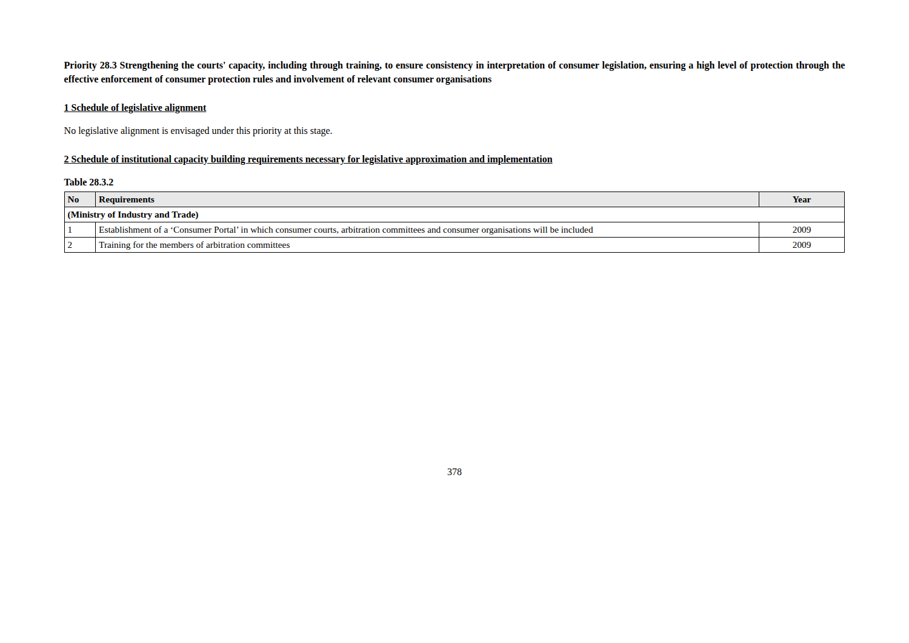Priority 28.3 Strengthening the courts' capacity, including through training, to ensure consistency in interpretation of consumer legislation, ensuring a high level of protection through the effective enforcement of consumer protection rules and involvement of relevant consumer organisations
1 Schedule of legislative alignment
No legislative alignment is envisaged under this priority at this stage.
2 Schedule of institutional capacity building requirements necessary for legislative approximation and implementation
Table 28.3.2
| No | Requirements | Year |
| --- | --- | --- |
| (Ministry of Industry and Trade) |
| 1 | Establishment of a ‘Consumer Portal’ in which consumer courts, arbitration committees and consumer organisations will be included | 2009 |
| 2 | Training for the members of arbitration committees | 2009 |
378